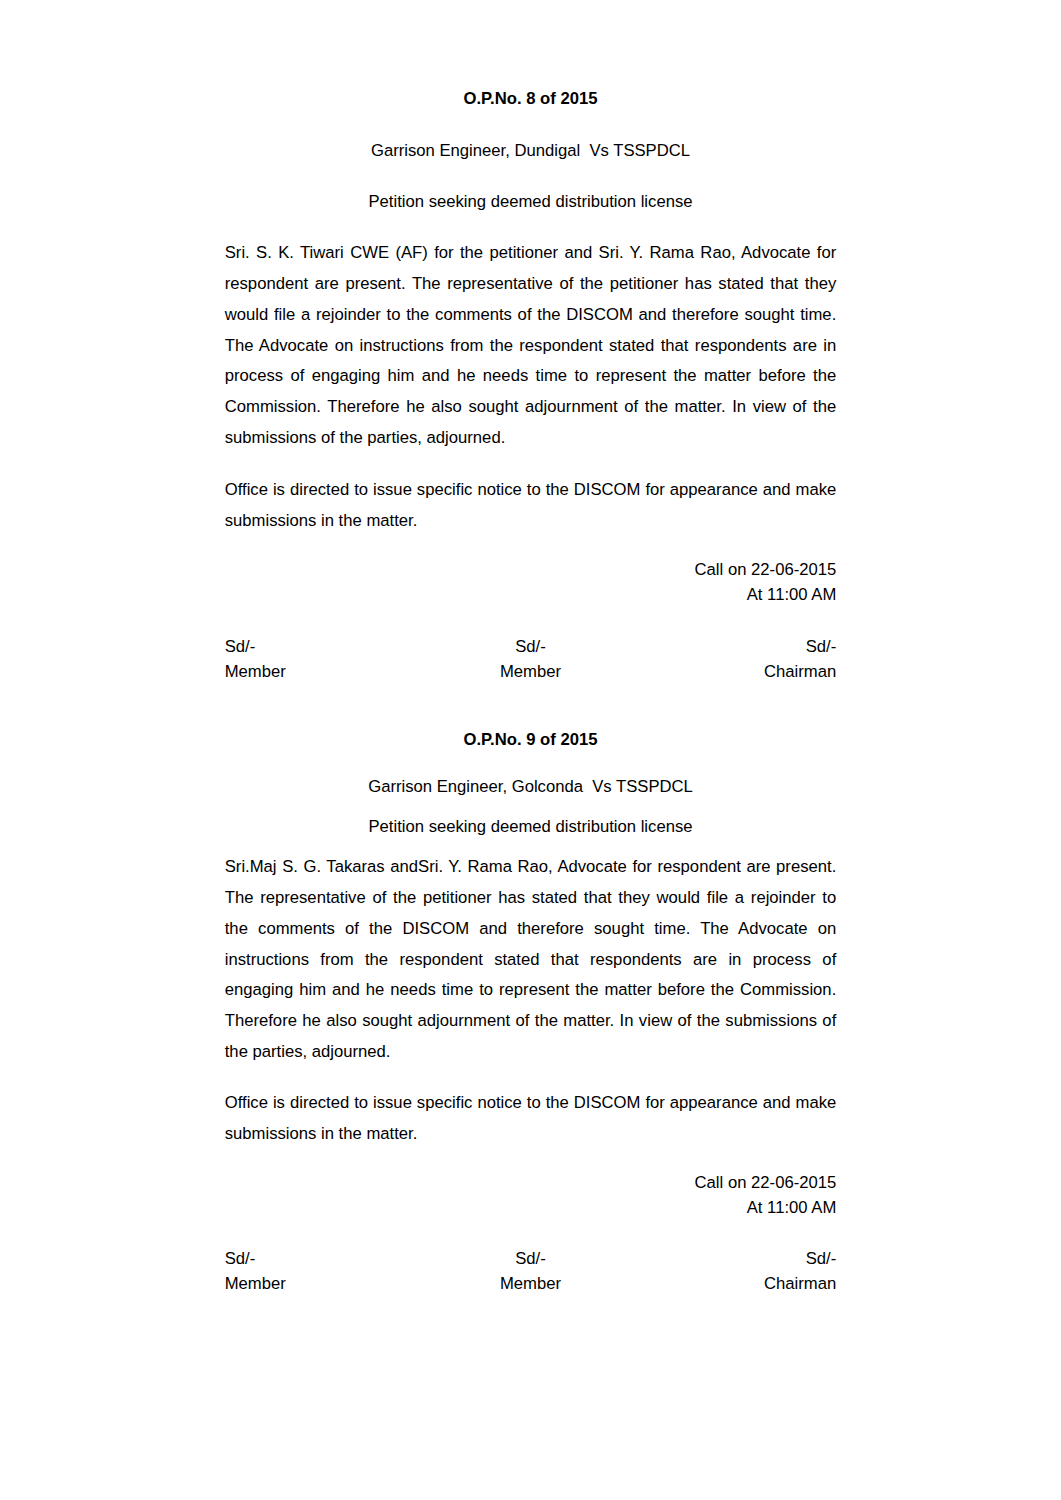O.P.No. 8 of 2015
Garrison Engineer, Dundigal Vs TSSPDCL
Petition seeking deemed distribution license
Sri. S. K. Tiwari CWE (AF) for the petitioner and Sri. Y. Rama Rao, Advocate for respondent are present. The representative of the petitioner has stated that they would file a rejoinder to the comments of the DISCOM and therefore sought time. The Advocate on instructions from the respondent stated that respondents are in process of engaging him and he needs time to represent the matter before the Commission. Therefore he also sought adjournment of the matter. In view of the submissions of the parties, adjourned.
Office is directed to issue specific notice to the DISCOM for appearance and make submissions in the matter.
Call on 22-06-2015
At 11:00 AM
| Sd/- | Sd/- | Sd/- |
| Member | Member | Chairman |
O.P.No. 9 of 2015
Garrison Engineer, Golconda Vs TSSPDCL
Petition seeking deemed distribution license
Sri.Maj S. G. Takaras andSri. Y. Rama Rao, Advocate for respondent are present. The representative of the petitioner has stated that they would file a rejoinder to the comments of the DISCOM and therefore sought time. The Advocate on instructions from the respondent stated that respondents are in process of engaging him and he needs time to represent the matter before the Commission. Therefore he also sought adjournment of the matter. In view of the submissions of the parties, adjourned.
Office is directed to issue specific notice to the DISCOM for appearance and make submissions in the matter.
Call on 22-06-2015
At 11:00 AM
| Sd/- | Sd/- | Sd/- |
| Member | Member | Chairman |